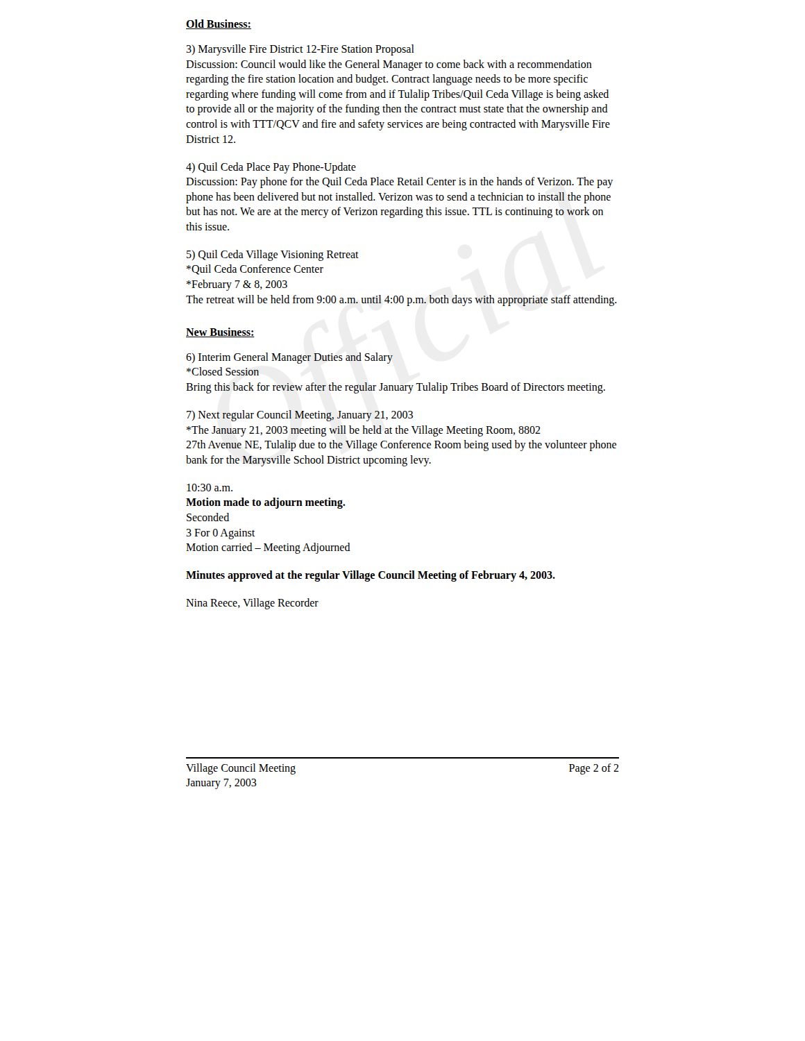Official
Old Business:
3) Marysville Fire District 12-Fire Station Proposal
Discussion: Council would like the General Manager to come back with a recommendation regarding the fire station location and budget. Contract language needs to be more specific regarding where funding will come from and if Tulalip Tribes/Quil Ceda Village is being asked to provide all or the majority of the funding then the contract must state that the ownership and control is with TTT/QCV and fire and safety services are being contracted with Marysville Fire District 12.
4) Quil Ceda Place Pay Phone-Update
Discussion: Pay phone for the Quil Ceda Place Retail Center is in the hands of Verizon. The pay phone has been delivered but not installed. Verizon was to send a technician to install the phone but has not. We are at the mercy of Verizon regarding this issue. TTL is continuing to work on this issue.
5) Quil Ceda Village Visioning Retreat
*Quil Ceda Conference Center
*February 7 & 8, 2003
The retreat will be held from 9:00 a.m. until 4:00 p.m. both days with appropriate staff attending.
New Business:
6) Interim General Manager Duties and Salary
*Closed Session
Bring this back for review after the regular January Tulalip Tribes Board of Directors meeting.
7) Next regular Council Meeting, January 21, 2003
*The January 21, 2003 meeting will be held at the Village Meeting Room, 8802
27th Avenue NE, Tulalip due to the Village Conference Room being used by the volunteer phone bank for the Marysville School District upcoming levy.
10:30 a.m.
Motion made to adjourn meeting.
Seconded
3 For 0 Against
Motion carried – Meeting Adjourned
Minutes approved at the regular Village Council Meeting of February 4, 2003.
Nina Reece, Village Recorder
Village Council Meeting
January 7, 2003
Page 2 of 2